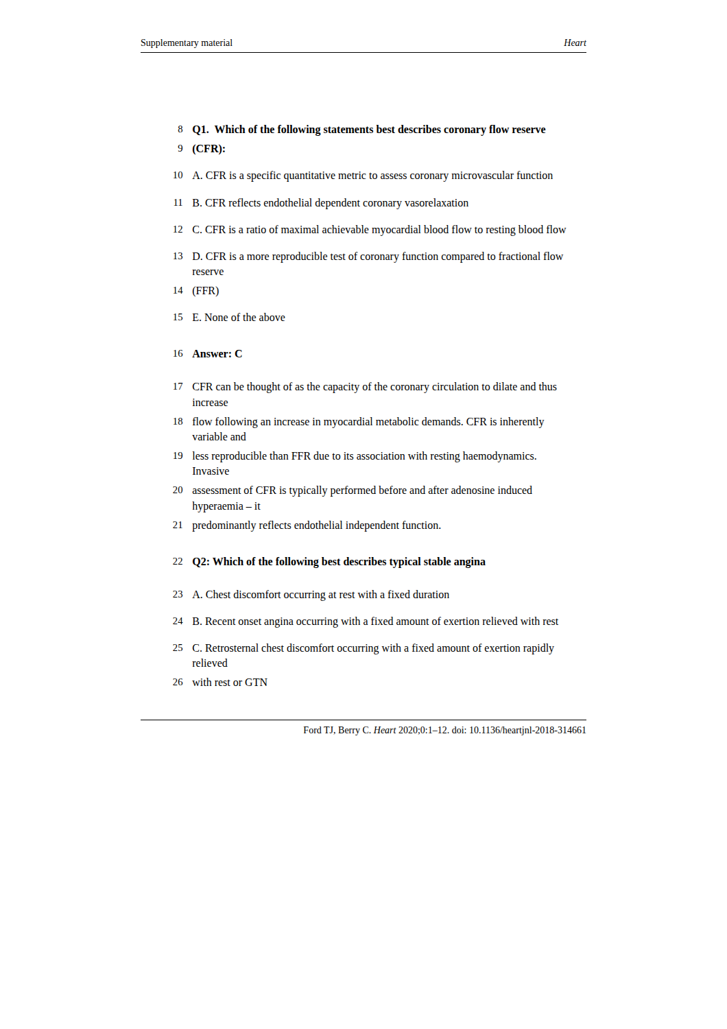Supplementary material Heart
Q1. Which of the following statements best describes coronary flow reserve
(CFR):
A. CFR is a specific quantitative metric to assess coronary microvascular function
B. CFR reflects endothelial dependent coronary vasorelaxation
C. CFR is a ratio of maximal achievable myocardial blood flow to resting blood flow
D. CFR is a more reproducible test of coronary function compared to fractional flow reserve
(FFR)
E. None of the above
Answer: C
CFR can be thought of as the capacity of the coronary circulation to dilate and thus increase
flow following an increase in myocardial metabolic demands. CFR is inherently variable and
less reproducible than FFR due to its association with resting haemodynamics. Invasive
assessment of CFR is typically performed before and after adenosine induced hyperaemia – it
predominantly reflects endothelial independent function.
Q2: Which of the following best describes typical stable angina
A. Chest discomfort occurring at rest with a fixed duration
B. Recent onset angina occurring with a fixed amount of exertion relieved with rest
C. Retrosternal chest discomfort occurring with a fixed amount of exertion rapidly relieved
with rest or GTN
Ford TJ, Berry C. Heart 2020;0:1–12. doi: 10.1136/heartjnl-2018-314661